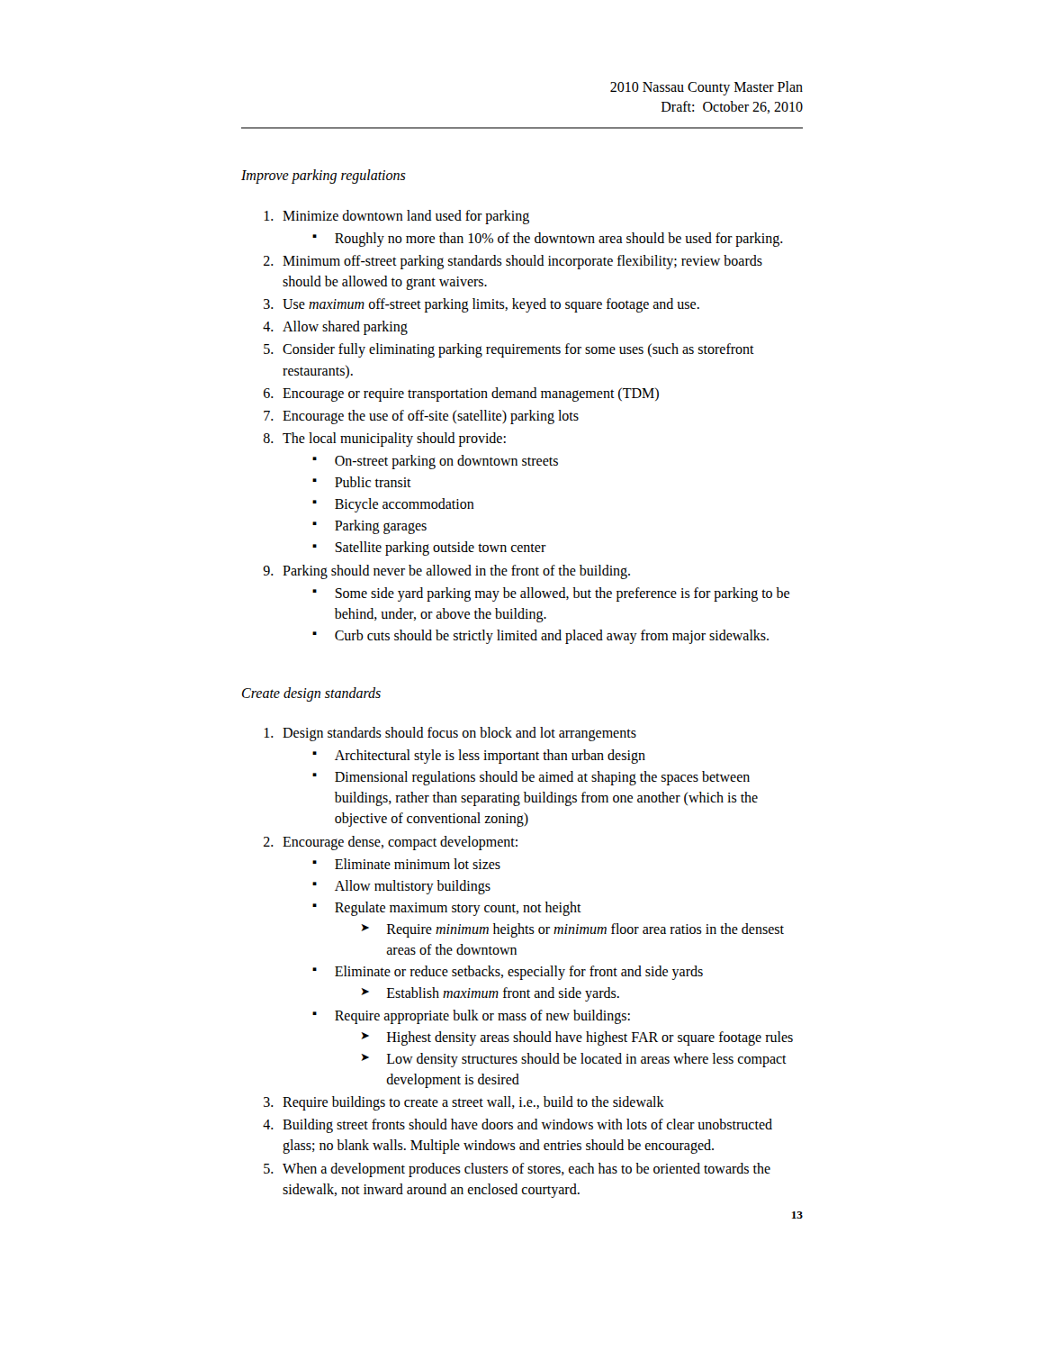2010 Nassau County Master Plan Draft: October 26, 2010
Improve parking regulations
Minimize downtown land used for parking
Roughly no more than 10% of the downtown area should be used for parking.
Minimum off-street parking standards should incorporate flexibility; review boards should be allowed to grant waivers.
Use maximum off-street parking limits, keyed to square footage and use.
Allow shared parking
Consider fully eliminating parking requirements for some uses (such as storefront restaurants).
Encourage or require transportation demand management (TDM)
Encourage the use of off-site (satellite) parking lots
The local municipality should provide:
On-street parking on downtown streets
Public transit
Bicycle accommodation
Parking garages
Satellite parking outside town center
Parking should never be allowed in the front of the building.
Some side yard parking may be allowed, but the preference is for parking to be behind, under, or above the building.
Curb cuts should be strictly limited and placed away from major sidewalks.
Create design standards
Design standards should focus on block and lot arrangements
Architectural style is less important than urban design
Dimensional regulations should be aimed at shaping the spaces between buildings, rather than separating buildings from one another (which is the objective of conventional zoning)
Encourage dense, compact development:
Eliminate minimum lot sizes
Allow multistory buildings
Regulate maximum story count, not height
Require minimum heights or minimum floor area ratios in the densest areas of the downtown
Eliminate or reduce setbacks, especially for front and side yards
Establish maximum front and side yards.
Require appropriate bulk or mass of new buildings:
Highest density areas should have highest FAR or square footage rules
Low density structures should be located in areas where less compact development is desired
Require buildings to create a street wall, i.e., build to the sidewalk
Building street fronts should have doors and windows with lots of clear unobstructed glass; no blank walls. Multiple windows and entries should be encouraged.
When a development produces clusters of stores, each has to be oriented towards the sidewalk, not inward around an enclosed courtyard.
13